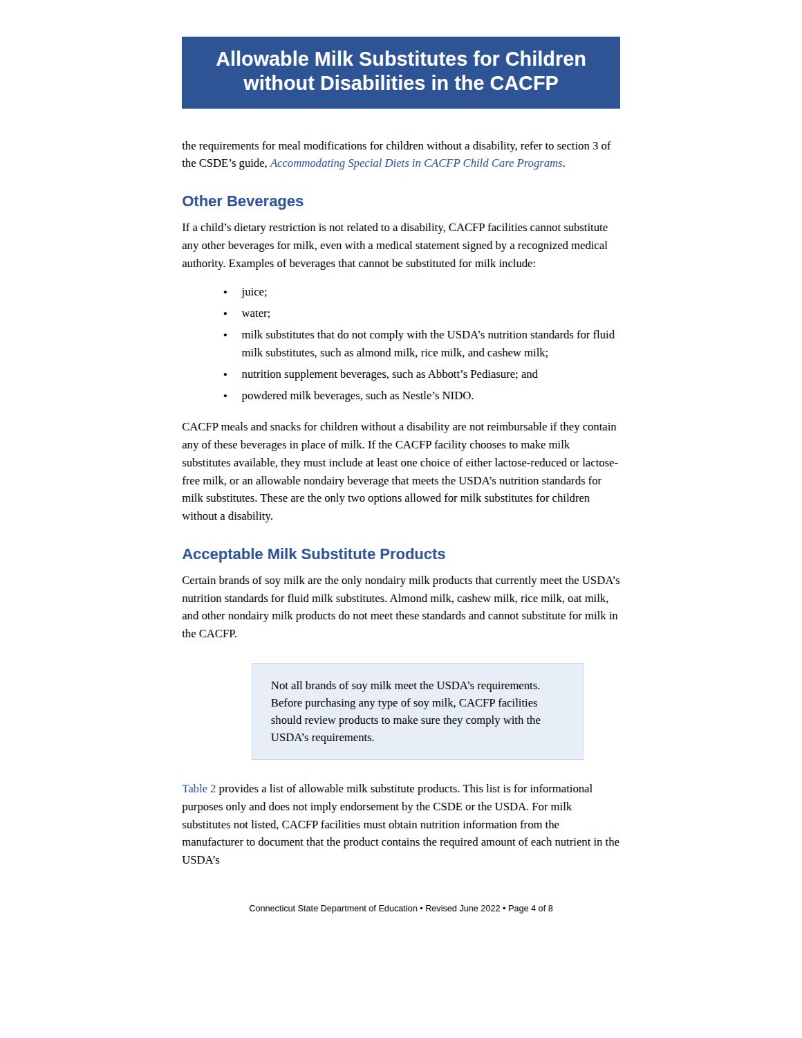Allowable Milk Substitutes for Children
without Disabilities in the CACFP
the requirements for meal modifications for children without a disability, refer to section 3 of the CSDE’s guide, Accommodating Special Diets in CACFP Child Care Programs.
Other Beverages
If a child’s dietary restriction is not related to a disability, CACFP facilities cannot substitute any other beverages for milk, even with a medical statement signed by a recognized medical authority. Examples of beverages that cannot be substituted for milk include:
juice;
water;
milk substitutes that do not comply with the USDA’s nutrition standards for fluid milk substitutes, such as almond milk, rice milk, and cashew milk;
nutrition supplement beverages, such as Abbott’s Pediasure; and
powdered milk beverages, such as Nestle’s NIDO.
CACFP meals and snacks for children without a disability are not reimbursable if they contain any of these beverages in place of milk. If the CACFP facility chooses to make milk substitutes available, they must include at least one choice of either lactose-reduced or lactose-free milk, or an allowable nondairy beverage that meets the USDA’s nutrition standards for milk substitutes. These are the only two options allowed for milk substitutes for children without a disability.
Acceptable Milk Substitute Products
Certain brands of soy milk are the only nondairy milk products that currently meet the USDA’s nutrition standards for fluid milk substitutes. Almond milk, cashew milk, rice milk, oat milk, and other nondairy milk products do not meet these standards and cannot substitute for milk in the CACFP.
Not all brands of soy milk meet the USDA’s requirements. Before purchasing any type of soy milk, CACFP facilities should review products to make sure they comply with the USDA’s requirements.
Table 2 provides a list of allowable milk substitute products. This list is for informational purposes only and does not imply endorsement by the CSDE or the USDA. For milk substitutes not listed, CACFP facilities must obtain nutrition information from the manufacturer to document that the product contains the required amount of each nutrient in the USDA’s
Connecticut State Department of Education • Revised June 2022 • Page 4 of 8